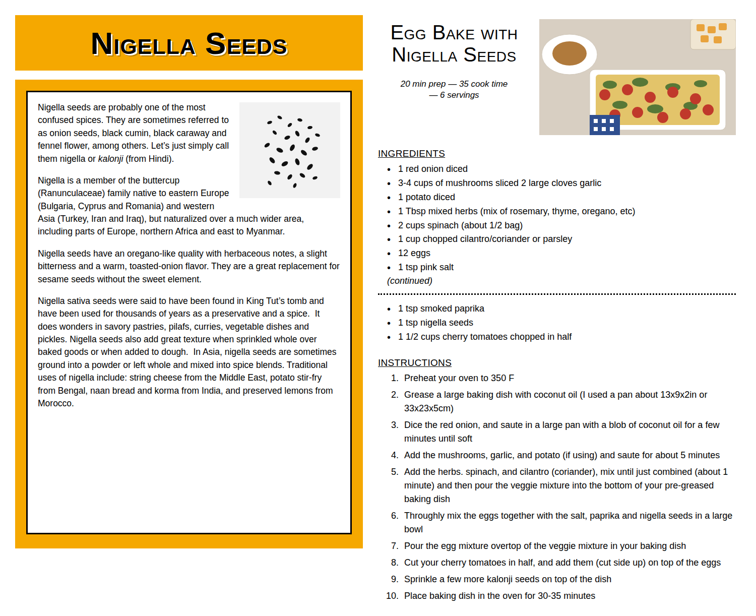Nigella Seeds
Nigella seeds are probably one of the most confused spices. They are sometimes referred to as onion seeds, black cumin, black caraway and fennel flower, among others. Let’s just simply call them nigella or kalonji (from Hindi).
Nigella is a member of the buttercup (Ranunculaceae) family native to eastern Europe (Bulgaria, Cyprus and Romania) and western Asia (Turkey, Iran and Iraq), but naturalized over a much wider area, including parts of Europe, northern Africa and east to Myanmar.
Nigella seeds have an oregano-like quality with herbaceous notes, a slight bitterness and a warm, toasted-onion flavor. They are a great replacement for sesame seeds without the sweet element.
Nigella sativa seeds were said to have been found in King Tut’s tomb and have been used for thousands of years as a preservative and a spice. It does wonders in savory pastries, pilafs, curries, vegetable dishes and pickles. Nigella seeds also add great texture when sprinkled whole over baked goods or when added to dough. In Asia, nigella seeds are sometimes ground into a powder or left whole and mixed into spice blends. Traditional uses of nigella include: string cheese from the Middle East, potato stir-fry from Bengal, naan bread and korma from India, and preserved lemons from Morocco.
Egg Bake with
Nigella Seeds
20 min prep — 35 cook time
— 6 servings
INGREDIENTS
1 red onion diced
3-4 cups of mushrooms sliced 2 large cloves garlic
1 potato diced
1 Tbsp mixed herbs (mix of rosemary, thyme, oregano, etc)
2 cups spinach (about 1/2 bag)
1 cup chopped cilantro/coriander or parsley
12 eggs
1 tsp pink salt
(continued)
1 tsp smoked paprika
1 tsp nigella seeds
1 1/2 cups cherry tomatoes chopped in half
INSTRUCTIONS
Preheat your oven to 350 F
Grease a large baking dish with coconut oil (I used a pan about 13x9x2in or 33x23x5cm)
Dice the red onion, and saute in a large pan with a blob of coconut oil for a few minutes until soft
Add the mushrooms, garlic, and potato (if using) and saute for about 5 minutes
Add the herbs. spinach, and cilantro (coriander), mix until just combined (about 1 minute) and then pour the veggie mixture into the bottom of your pre-greased baking dish
Throughly mix the eggs together with the salt, paprika and nigella seeds in a large bowl
Pour the egg mixture overtop of the veggie mixture in your baking dish
Cut your cherry tomatoes in half, and add them (cut side up) on top of the eggs
Sprinkle a few more kalonji seeds on top of the dish
Place baking dish in the oven for 30-35 minutes